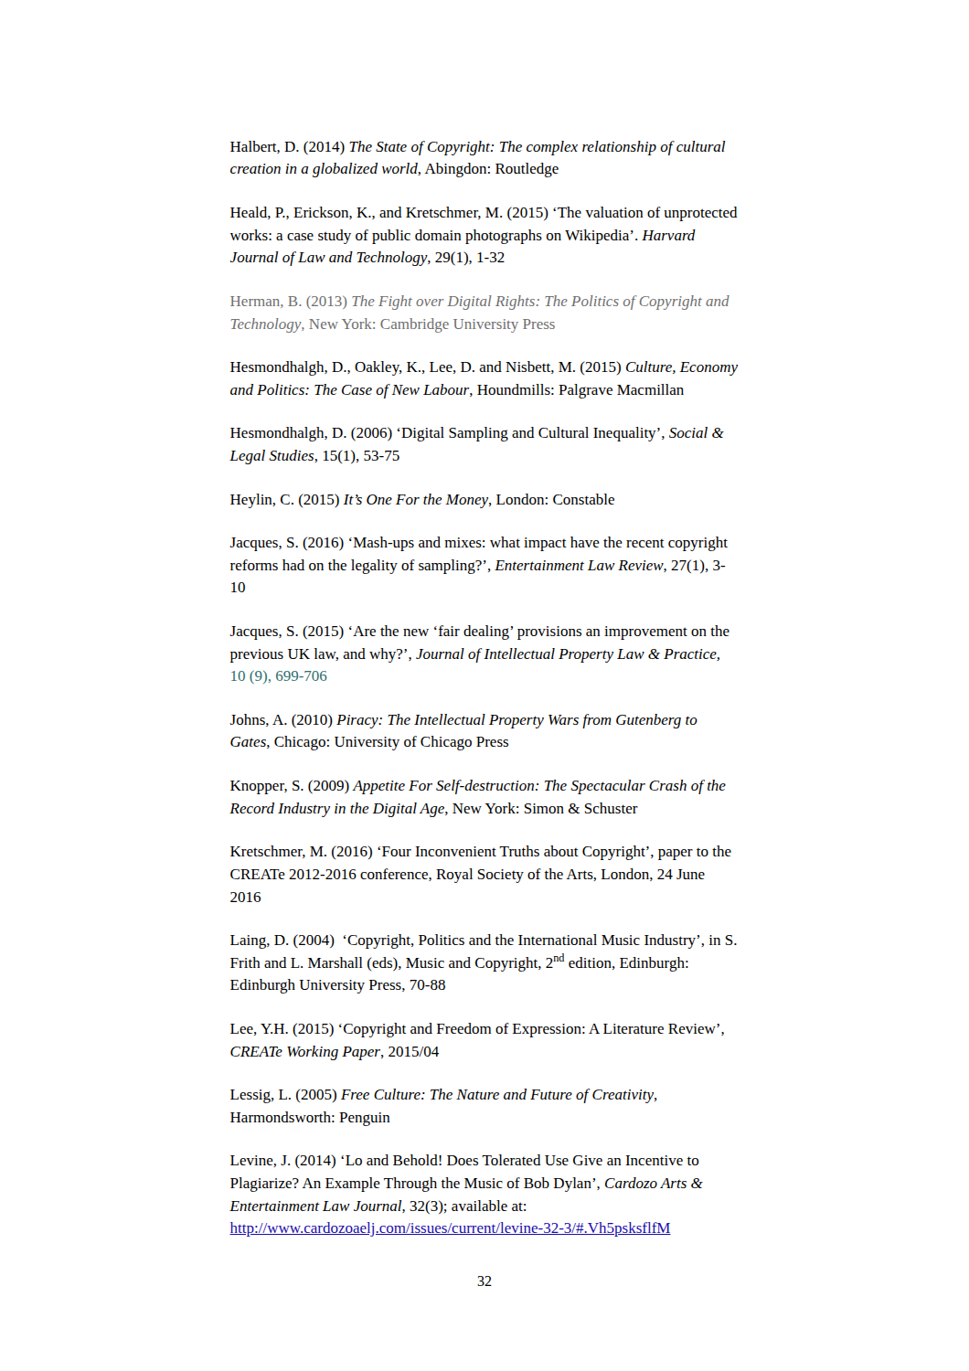Halbert, D. (2014) The State of Copyright: The complex relationship of cultural creation in a globalized world, Abingdon: Routledge
Heald, P., Erickson, K., and Kretschmer, M. (2015) ‘The valuation of unprotected works: a case study of public domain photographs on Wikipedia’. Harvard Journal of Law and Technology, 29(1), 1-32
Herman, B. (2013) The Fight over Digital Rights: The Politics of Copyright and Technology, New York: Cambridge University Press
Hesmondhalgh, D., Oakley, K., Lee, D. and Nisbett, M. (2015) Culture, Economy and Politics: The Case of New Labour, Houndmills: Palgrave Macmillan
Hesmondhalgh, D. (2006) ‘Digital Sampling and Cultural Inequality’, Social & Legal Studies, 15(1), 53-75
Heylin, C. (2015) It’s One For the Money, London: Constable
Jacques, S. (2016) ‘Mash-ups and mixes: what impact have the recent copyright reforms had on the legality of sampling?’, Entertainment Law Review, 27(1), 3-10
Jacques, S. (2015) ‘Are the new ‘fair dealing’ provisions an improvement on the previous UK law, and why?’, Journal of Intellectual Property Law & Practice, 10 (9), 699-706
Johns, A. (2010) Piracy: The Intellectual Property Wars from Gutenberg to Gates, Chicago: University of Chicago Press
Knopper, S. (2009) Appetite For Self-destruction: The Spectacular Crash of the Record Industry in the Digital Age, New York: Simon & Schuster
Kretschmer, M. (2016) ‘Four Inconvenient Truths about Copyright’, paper to the CREATe 2012-2016 conference, Royal Society of the Arts, London, 24 June 2016
Laing, D. (2004) ‘Copyright, Politics and the International Music Industry’, in S. Frith and L. Marshall (eds), Music and Copyright, 2nd edition, Edinburgh: Edinburgh University Press, 70-88
Lee, Y.H. (2015) ‘Copyright and Freedom of Expression: A Literature Review’, CREATe Working Paper, 2015/04
Lessig, L. (2005) Free Culture: The Nature and Future of Creativity, Harmondsworth: Penguin
Levine, J. (2014) ‘Lo and Behold! Does Tolerated Use Give an Incentive to Plagiarize? An Example Through the Music of Bob Dylan’, Cardozo Arts & Entertainment Law Journal, 32(3); available at:
http://www.cardozoaelj.com/issues/current/levine-32-3/#.Vh5psksflfM
32